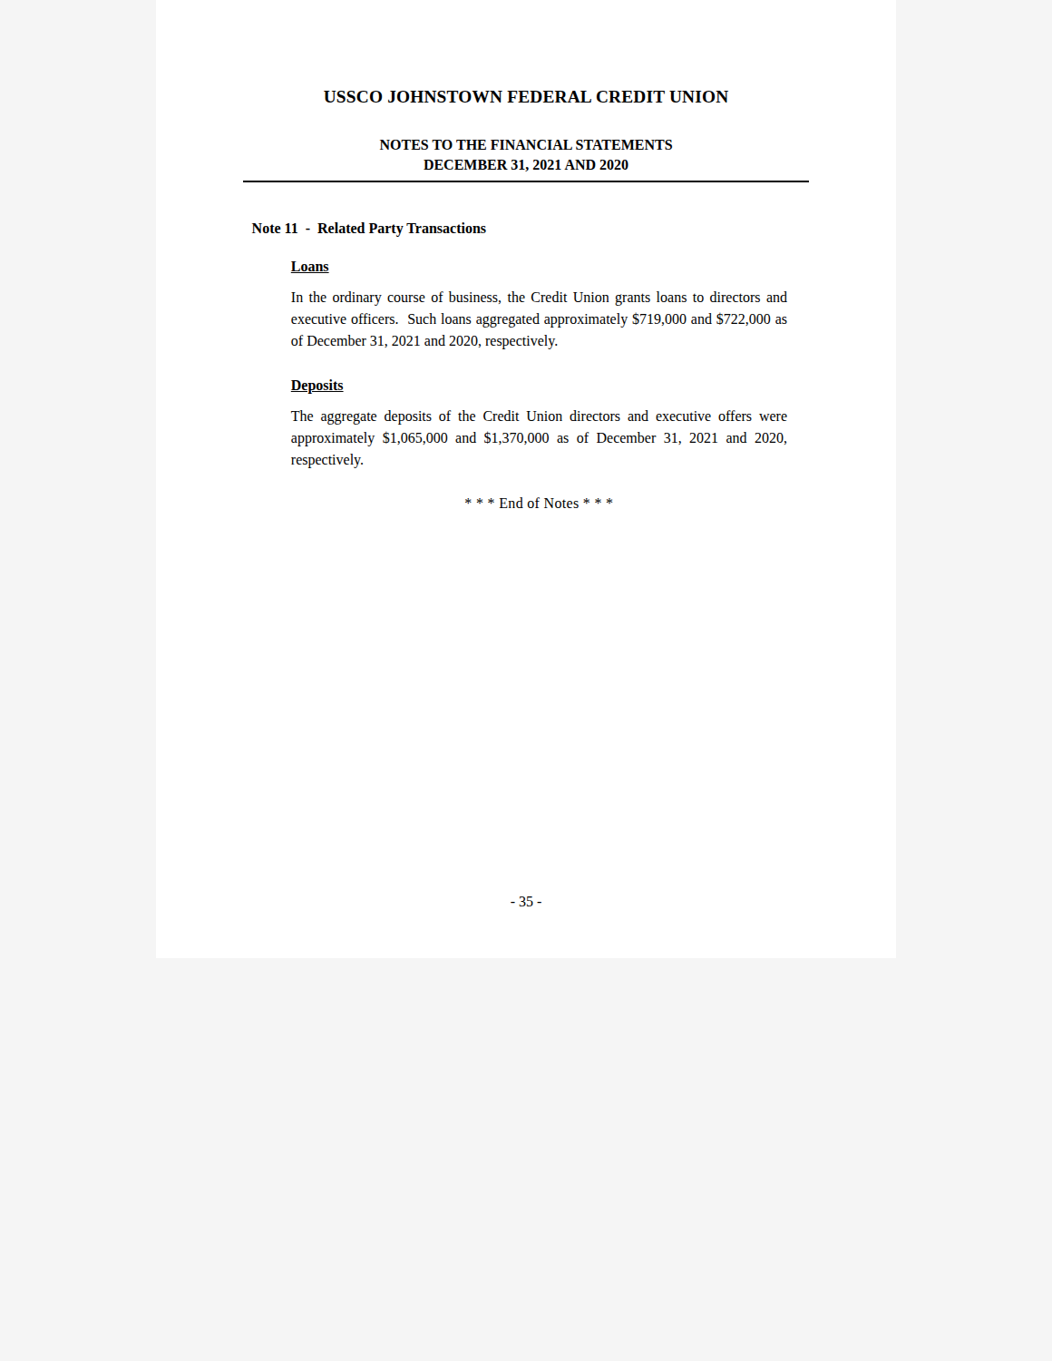USSCO JOHNSTOWN FEDERAL CREDIT UNION
NOTES TO THE FINANCIAL STATEMENTS
DECEMBER 31, 2021 AND 2020
Note 11 - Related Party Transactions
Loans
In the ordinary course of business, the Credit Union grants loans to directors and executive officers. Such loans aggregated approximately $719,000 and $722,000 as of December 31, 2021 and 2020, respectively.
Deposits
The aggregate deposits of the Credit Union directors and executive offers were approximately $1,065,000 and $1,370,000 as of December 31, 2021 and 2020, respectively.
* * * End of Notes * * *
- 35 -